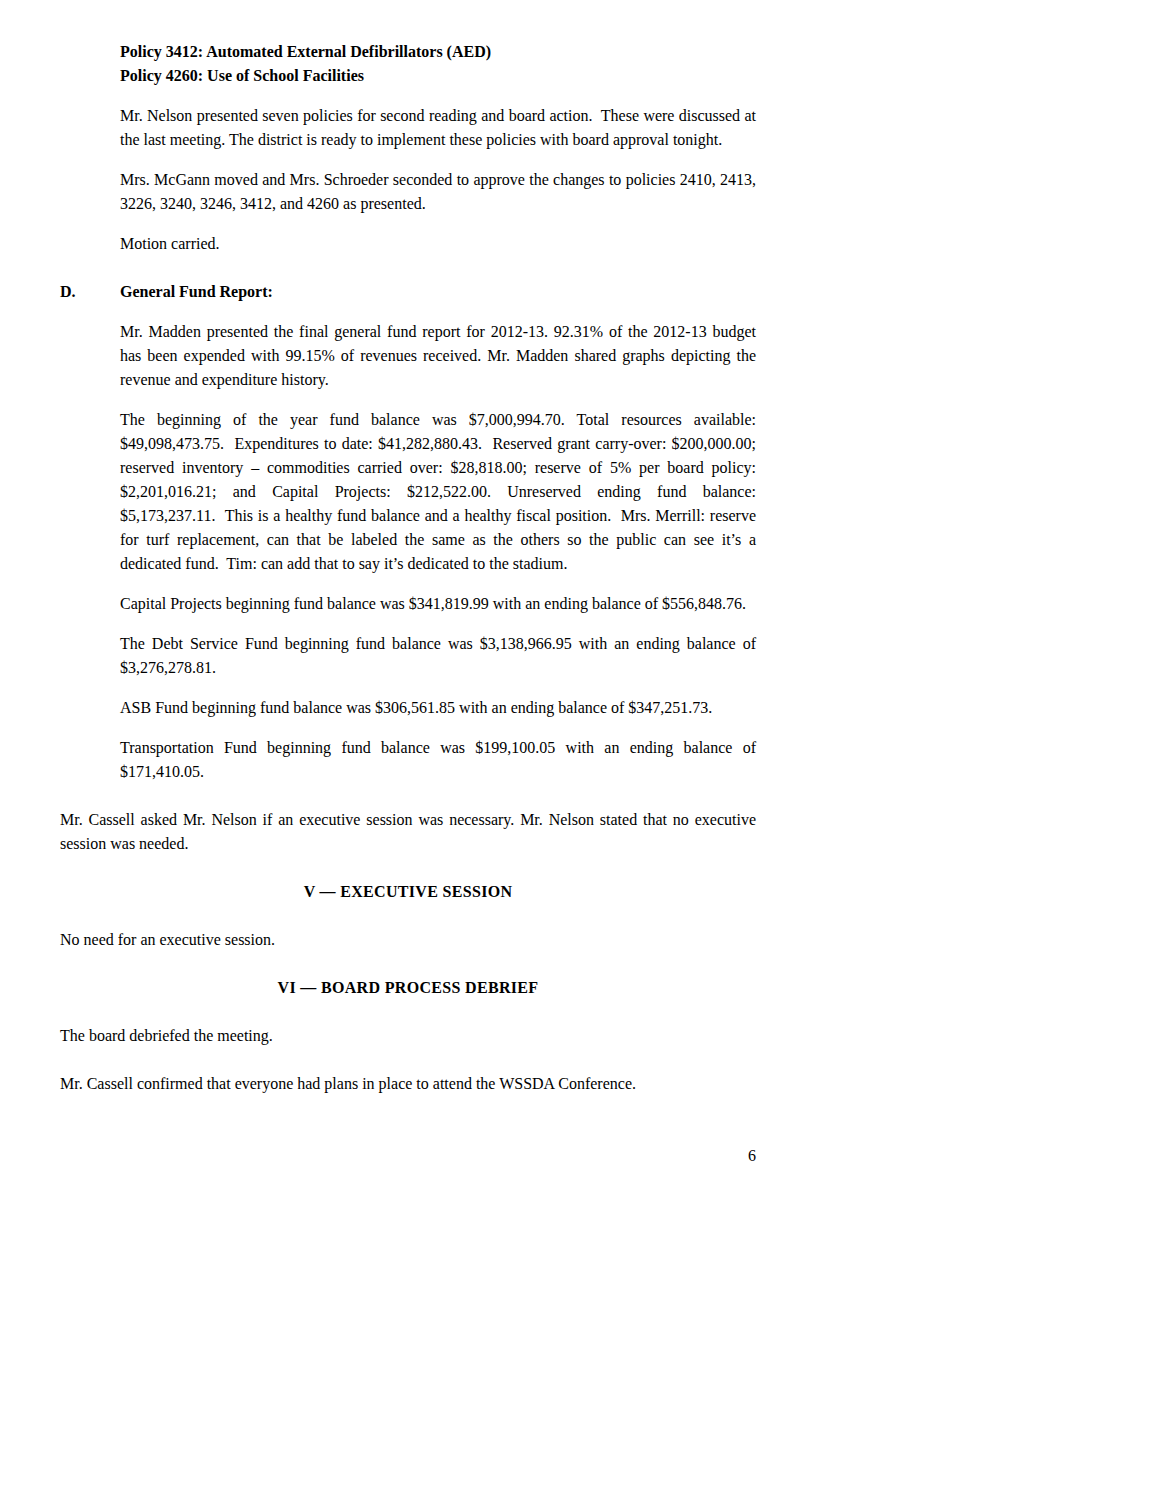Policy 3412: Automated External Defibrillators (AED)
Policy 4260: Use of School Facilities
Mr. Nelson presented seven policies for second reading and board action. These were discussed at the last meeting. The district is ready to implement these policies with board approval tonight.
Mrs. McGann moved and Mrs. Schroeder seconded to approve the changes to policies 2410, 2413, 3226, 3240, 3246, 3412, and 4260 as presented.
Motion carried.
D.
General Fund Report:
Mr. Madden presented the final general fund report for 2012-13. 92.31% of the 2012-13 budget has been expended with 99.15% of revenues received. Mr. Madden shared graphs depicting the revenue and expenditure history.
The beginning of the year fund balance was $7,000,994.70. Total resources available: $49,098,473.75. Expenditures to date: $41,282,880.43. Reserved grant carry-over: $200,000.00; reserved inventory – commodities carried over: $28,818.00; reserve of 5% per board policy: $2,201,016.21; and Capital Projects: $212,522.00. Unreserved ending fund balance: $5,173,237.11. This is a healthy fund balance and a healthy fiscal position. Mrs. Merrill: reserve for turf replacement, can that be labeled the same as the others so the public can see it’s a dedicated fund. Tim: can add that to say it’s dedicated to the stadium.
Capital Projects beginning fund balance was $341,819.99 with an ending balance of $556,848.76.
The Debt Service Fund beginning fund balance was $3,138,966.95 with an ending balance of $3,276,278.81.
ASB Fund beginning fund balance was $306,561.85 with an ending balance of $347,251.73.
Transportation Fund beginning fund balance was $199,100.05 with an ending balance of $171,410.05.
Mr. Cassell asked Mr. Nelson if an executive session was necessary. Mr. Nelson stated that no executive session was needed.
V — EXECUTIVE SESSION
No need for an executive session.
VI — BOARD PROCESS DEBRIEF
The board debriefed the meeting.
Mr. Cassell confirmed that everyone had plans in place to attend the WSSDA Conference.
6